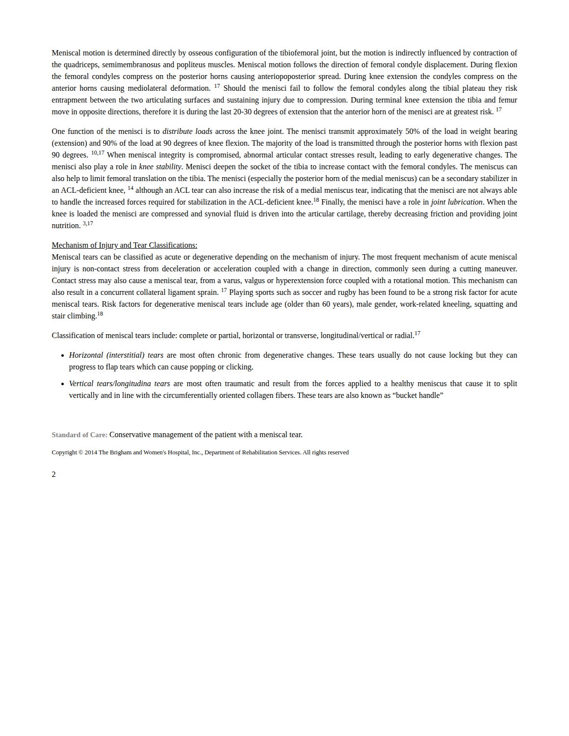Meniscal motion is determined directly by osseous configuration of the tibiofemoral joint, but the motion is indirectly influenced by contraction of the quadriceps, semimembranosus and popliteus muscles. Meniscal motion follows the direction of femoral condyle displacement. During flexion the femoral condyles compress on the posterior horns causing anteriopoposterior spread. During knee extension the condyles compress on the anterior horns causing mediolateral deformation. 17 Should the menisci fail to follow the femoral condyles along the tibial plateau they risk entrapment between the two articulating surfaces and sustaining injury due to compression. During terminal knee extension the tibia and femur move in opposite directions, therefore it is during the last 20-30 degrees of extension that the anterior horn of the menisci are at greatest risk. 17
One function of the menisci is to distribute loads across the knee joint. The menisci transmit approximately 50% of the load in weight bearing (extension) and 90% of the load at 90 degrees of knee flexion. The majority of the load is transmitted through the posterior horns with flexion past 90 degrees. 10,17 When meniscal integrity is compromised, abnormal articular contact stresses result, leading to early degenerative changes. The menisci also play a role in knee stability. Menisci deepen the socket of the tibia to increase contact with the femoral condyles. The meniscus can also help to limit femoral translation on the tibia. The menisci (especially the posterior horn of the medial meniscus) can be a secondary stabilizer in an ACL-deficient knee, 14 although an ACL tear can also increase the risk of a medial meniscus tear, indicating that the menisci are not always able to handle the increased forces required for stabilization in the ACL-deficient knee.18 Finally, the menisci have a role in joint lubrication. When the knee is loaded the menisci are compressed and synovial fluid is driven into the articular cartilage, thereby decreasing friction and providing joint nutrition. 3,17
Mechanism of Injury and Tear Classifications:
Meniscal tears can be classified as acute or degenerative depending on the mechanism of injury. The most frequent mechanism of acute meniscal injury is non-contact stress from deceleration or acceleration coupled with a change in direction, commonly seen during a cutting maneuver. Contact stress may also cause a meniscal tear, from a varus, valgus or hyperextension force coupled with a rotational motion. This mechanism can also result in a concurrent collateral ligament sprain. 17 Playing sports such as soccer and rugby has been found to be a strong risk factor for acute meniscal tears. Risk factors for degenerative meniscal tears include age (older than 60 years), male gender, work-related kneeling, squatting and stair climbing.18
Classification of meniscal tears include: complete or partial, horizontal or transverse, longitudinal/vertical or radial.17
Horizontal (interstitial) tears are most often chronic from degenerative changes. These tears usually do not cause locking but they can progress to flap tears which can cause popping or clicking.
Vertical tears/longitudina tears are most often traumatic and result from the forces applied to a healthy meniscus that cause it to split vertically and in line with the circumferentially oriented collagen fibers. These tears are also known as “bucket handle”
Standard of Care: Conservative management of the patient with a meniscal tear.
Copyright © 2014 The Brigham and Women's Hospital, Inc., Department of Rehabilitation Services. All rights reserved
2